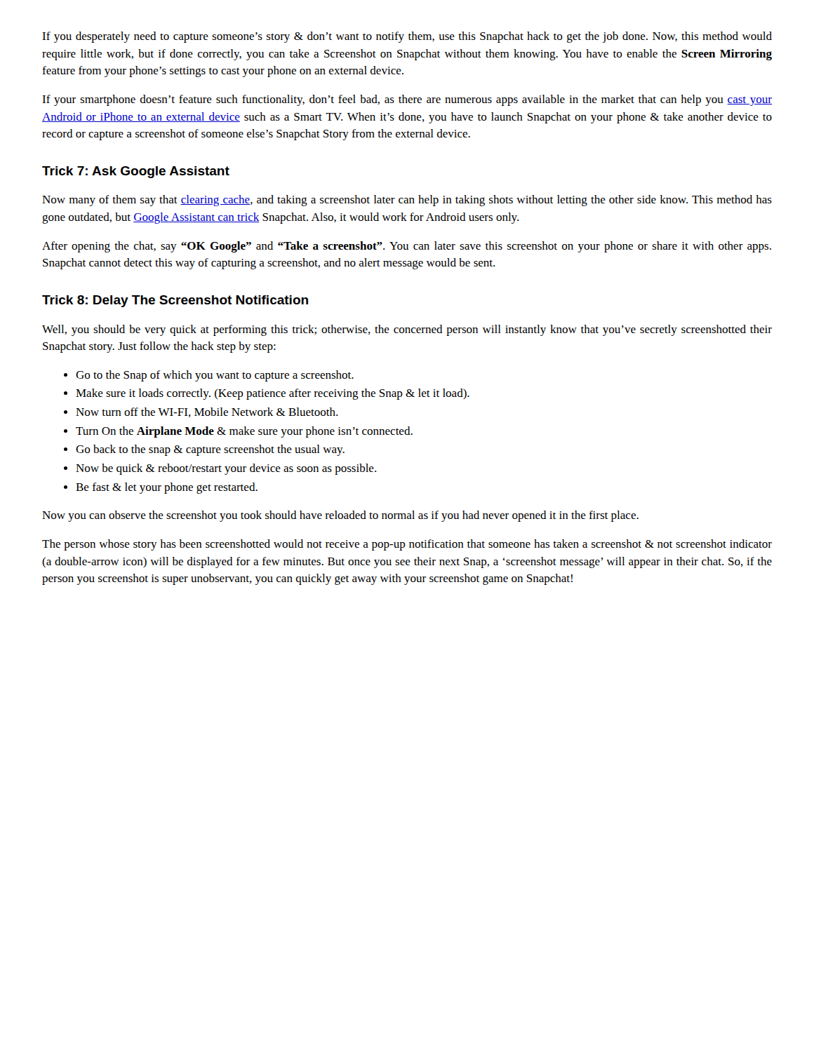If you desperately need to capture someone’s story & don’t want to notify them, use this Snapchat hack to get the job done. Now, this method would require little work, but if done correctly, you can take a Screenshot on Snapchat without them knowing. You have to enable the Screen Mirroring feature from your phone’s settings to cast your phone on an external device.
If your smartphone doesn’t feature such functionality, don’t feel bad, as there are numerous apps available in the market that can help you cast your Android or iPhone to an external device such as a Smart TV. When it’s done, you have to launch Snapchat on your phone & take another device to record or capture a screenshot of someone else’s Snapchat Story from the external device.
Trick 7: Ask Google Assistant
Now many of them say that clearing cache, and taking a screenshot later can help in taking shots without letting the other side know. This method has gone outdated, but Google Assistant can trick Snapchat. Also, it would work for Android users only.
After opening the chat, say “OK Google” and “Take a screenshot”. You can later save this screenshot on your phone or share it with other apps. Snapchat cannot detect this way of capturing a screenshot, and no alert message would be sent.
Trick 8: Delay The Screenshot Notification
Well, you should be very quick at performing this trick; otherwise, the concerned person will instantly know that you’ve secretly screenshotted their Snapchat story. Just follow the hack step by step:
Go to the Snap of which you want to capture a screenshot.
Make sure it loads correctly. (Keep patience after receiving the Snap & let it load).
Now turn off the WI-FI, Mobile Network & Bluetooth.
Turn On the Airplane Mode & make sure your phone isn’t connected.
Go back to the snap & capture screenshot the usual way.
Now be quick & reboot/restart your device as soon as possible.
Be fast & let your phone get restarted.
Now you can observe the screenshot you took should have reloaded to normal as if you had never opened it in the first place.
The person whose story has been screenshotted would not receive a pop-up notification that someone has taken a screenshot & not screenshot indicator (a double-arrow icon) will be displayed for a few minutes. But once you see their next Snap, a ‘screenshot message’ will appear in their chat. So, if the person you screenshot is super unobservant, you can quickly get away with your screenshot game on Snapchat!